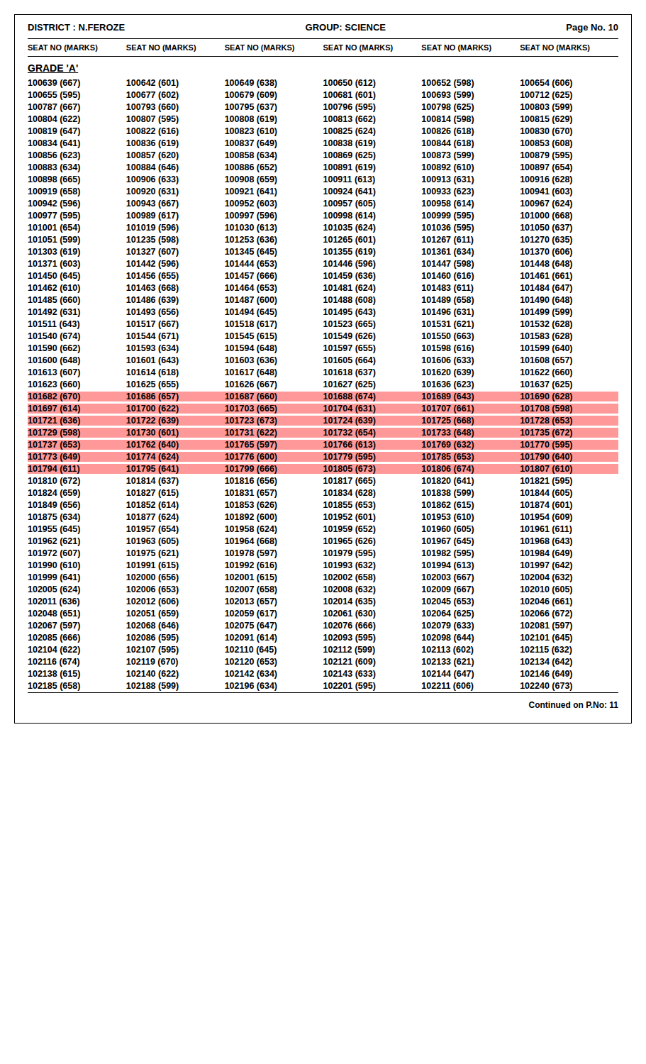DISTRICT : N.FEROZE
GROUP: SCIENCE
Page No. 10
SEAT NO (MARKS) SEAT NO (MARKS) SEAT NO (MARKS) SEAT NO (MARKS) SEAT NO (MARKS) SEAT NO (MARKS)
GRADE 'A'
100639 (667) 100642 (601) 100649 (638) 100650 (612) 100652 (598) 100654 (606) 100655 (595) 100677 (602) 100679 (609) 100681 (601) 100693 (599) 100712 (625) 100787 (667) 100793 (660) 100795 (637) 100796 (595) 100798 (625) 100803 (599) 100804 (622) 100807 (595) 100808 (619) 100813 (662) 100814 (598) 100815 (629) 100819 (647) 100822 (616) 100823 (610) 100825 (624) 100826 (618) 100830 (670) 100834 (641) 100836 (619) 100837 (649) 100838 (619) 100844 (618) 100853 (608) 100856 (623) 100857 (620) 100858 (634) 100869 (625) 100873 (599) 100879 (595) 100883 (634) 100884 (646) 100886 (652) 100891 (619) 100892 (610) 100897 (654) 100898 (665) 100906 (633) 100908 (659) 100911 (613) 100913 (631) 100916 (628) 100919 (658) 100920 (631) 100921 (641) 100924 (641) 100933 (623) 100941 (603) 100942 (596) 100943 (667) 100952 (603) 100957 (605) 100958 (614) 100967 (624) 100977 (595) 100989 (617) 100997 (596) 100998 (614) 100999 (595) 101000 (668) 101001 (654) 101019 (596) 101030 (613) 101035 (624) 101036 (595) 101050 (637) 101051 (599) 101235 (598) 101253 (636) 101265 (601) 101267 (611) 101270 (635) 101303 (619) 101327 (607) 101345 (645) 101355 (619) 101361 (634) 101370 (606) 101371 (603) 101442 (596) 101444 (653) 101446 (596) 101447 (598) 101448 (648) 101450 (645) 101456 (655) 101457 (666) 101459 (636) 101460 (616) 101461 (661) 101462 (610) 101463 (668) 101464 (653) 101481 (624) 101483 (611) 101484 (647) 101485 (660) 101486 (639) 101487 (600) 101488 (608) 101489 (658) 101490 (648) 101492 (631) 101493 (656) 101494 (645) 101495 (643) 101496 (631) 101499 (599) 101511 (643) 101517 (667) 101518 (617) 101523 (665) 101531 (621) 101532 (628) 101540 (674) 101544 (671) 101545 (615) 101549 (626) 101550 (663) 101583 (628) 101590 (662) 101593 (634) 101594 (648) 101597 (655) 101598 (616) 101599 (640) 101600 (648) 101601 (643) 101603 (636) 101605 (664) 101606 (633) 101608 (657) 101613 (607) 101614 (618) 101617 (648) 101618 (637) 101620 (639) 101622 (660) 101623 (660) 101625 (655) 101626 (667) 101627 (625) 101636 (623) 101637 (625) 101682 (670) 101686 (657) 101687 (660) 101688 (674) 101689 (643) 101690 (628) 101697 (614) 101700 (622) 101703 (665) 101704 (631) 101707 (661) 101708 (598) 101721 (636) 101722 (639) 101723 (673) 101724 (639) 101725 (668) 101728 (653) 101729 (598) 101730 (601) 101731 (622) 101732 (654) 101733 (648) 101735 (672) 101737 (653) 101762 (640) 101765 (597) 101766 (613) 101769 (632) 101770 (595) 101773 (649) 101774 (624) 101776 (600) 101779 (595) 101785 (653) 101790 (640) 101794 (611) 101795 (641) 101799 (666) 101805 (673) 101806 (674) 101807 (610) 101810 (672) 101814 (637) 101816 (656) 101817 (665) 101820 (641) 101821 (595) 101824 (659) 101827 (615) 101831 (657) 101834 (628) 101838 (599) 101844 (605) 101849 (656) 101852 (614) 101853 (626) 101855 (653) 101862 (615) 101874 (601) 101875 (634) 101877 (624) 101892 (600) 101952 (601) 101953 (610) 101954 (609) 101955 (645) 101957 (654) 101958 (624) 101959 (652) 101960 (605) 101961 (611) 101962 (621) 101963 (605) 101964 (668) 101965 (626) 101967 (645) 101968 (643) 101972 (607) 101975 (621) 101978 (597) 101979 (595) 101982 (595) 101984 (649) 101990 (610) 101991 (615) 101992 (616) 101993 (632) 101994 (613) 101997 (642) 101999 (641) 102000 (656) 102001 (615) 102002 (658) 102003 (667) 102004 (632) 102005 (624) 102006 (653) 102007 (658) 102008 (632) 102009 (667) 102010 (605) 102011 (636) 102012 (606) 102013 (657) 102014 (635) 102045 (653) 102046 (661) 102048 (651) 102051 (659) 102059 (617) 102061 (630) 102064 (625) 102066 (672) 102067 (597) 102068 (646) 102075 (647) 102076 (666) 102079 (633) 102081 (597) 102085 (666) 102086 (595) 102091 (614) 102093 (595) 102098 (644) 102101 (645) 102104 (622) 102107 (595) 102110 (645) 102112 (599) 102113 (602) 102115 (632) 102116 (674) 102119 (670) 102120 (653) 102121 (609) 102133 (621) 102134 (642) 102138 (615) 102140 (622) 102142 (634) 102143 (633) 102144 (647) 102146 (649) 102185 (658) 102188 (599) 102196 (634) 102201 (595) 102211 (606) 102240 (673)
Continued on P.No: 11